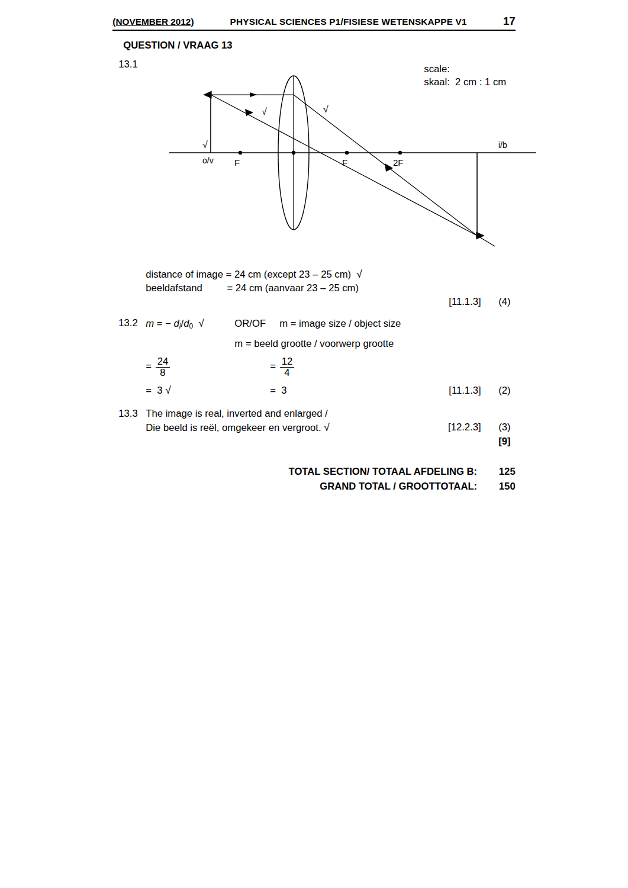(NOVEMBER 2012)
PHYSICAL SCIENCES P1/FISIESE WETENSKAPPE V1
17
QUESTION / VRAAG 13
13.1
scale:
skaal: 2 cm : 1 cm
√ √ √ o/v F F 2F i/b
distance of image = 24 cm (except 23 – 25 cm) √
beeldafstand = 24 cm (aanvaar 23 – 25 cm)
[11.1.3] (4)
13.2
m = − di/d 0 √
OR/OF m = image size / object size
m = beeld grootte / voorwerp grootte
= 248
= 124
= 3 √
= 3 [11.1.3] (2)
13.3
The image is real, inverted and enlarged /
Die beeld is reël, omgekeer en vergroot. √ [12.2.3] (3)
[9]
TOTAL SECTION/ TOTAAL AFDELING B: 125
GRAND TOTAL / GROOTTOTAAL: 150